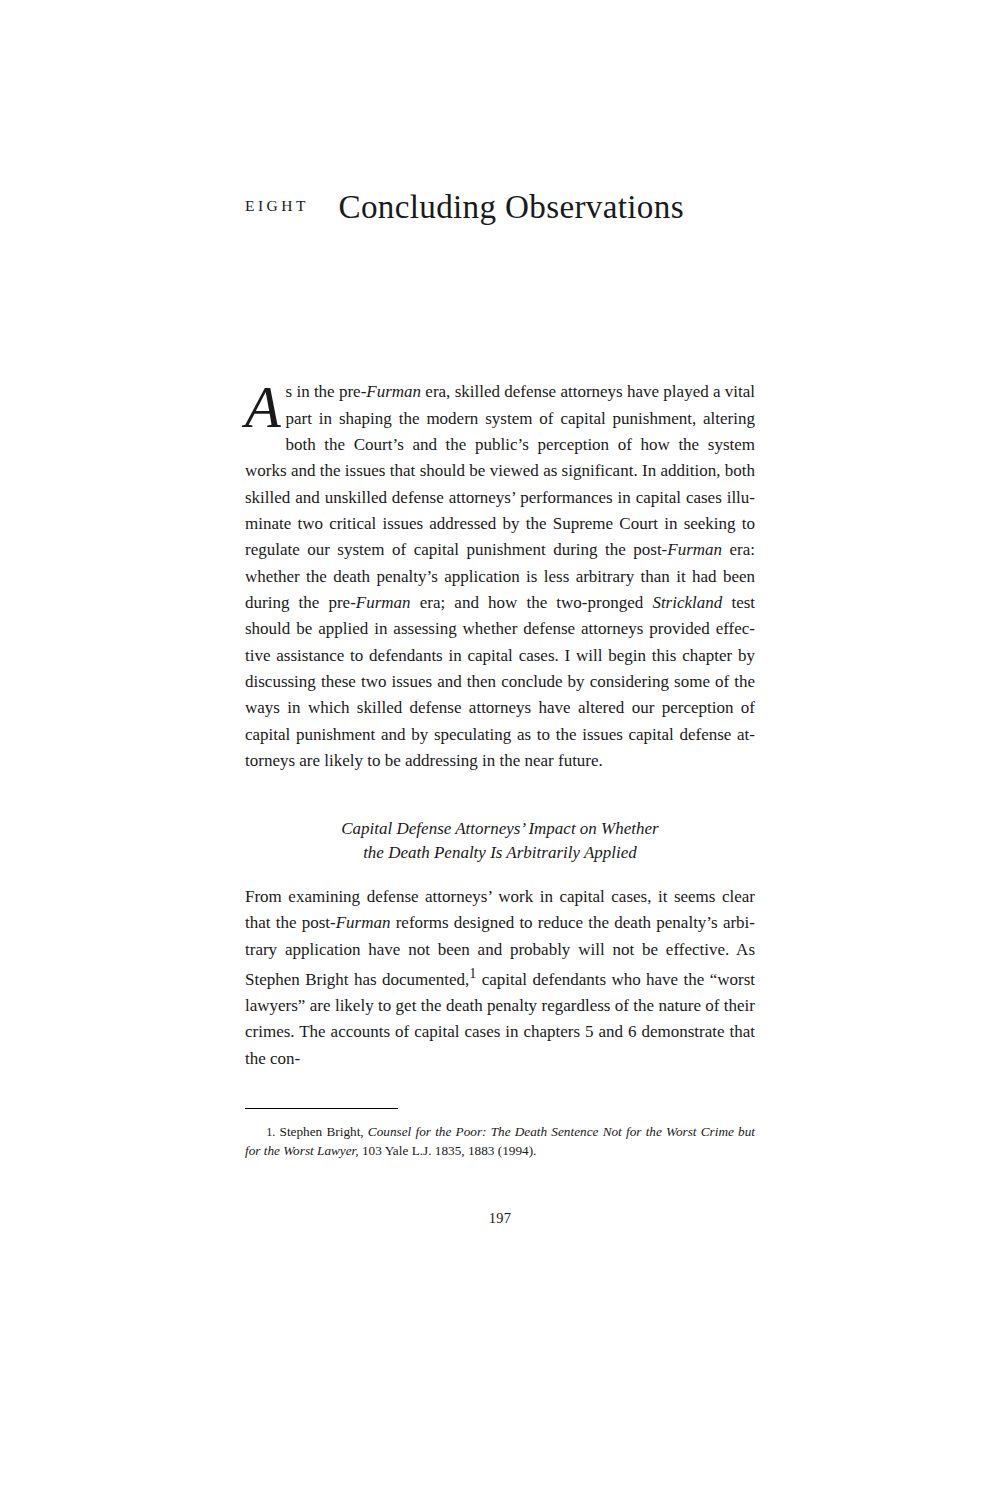Eight Concluding Observations
As in the pre-Furman era, skilled defense attorneys have played a vital part in shaping the modern system of capital punishment, altering both the Court’s and the public’s perception of how the system works and the issues that should be viewed as significant. In addition, both skilled and unskilled defense attorneys’ performances in capital cases illuminate two critical issues addressed by the Supreme Court in seeking to regulate our system of capital punishment during the post-Furman era: whether the death penalty’s application is less arbitrary than it had been during the pre-Furman era; and how the two-pronged Strickland test should be applied in assessing whether defense attorneys provided effective assistance to defendants in capital cases. I will begin this chapter by discussing these two issues and then conclude by considering some of the ways in which skilled defense attorneys have altered our perception of capital punishment and by speculating as to the issues capital defense attorneys are likely to be addressing in the near future.
Capital Defense Attorneys’ Impact on Whether
the Death Penalty Is Arbitrarily Applied
From examining defense attorneys’ work in capital cases, it seems clear that the post-Furman reforms designed to reduce the death penalty’s arbitrary application have not been and probably will not be effective. As Stephen Bright has documented,1 capital defendants who have the “worst lawyers” are likely to get the death penalty regardless of the nature of their crimes. The accounts of capital cases in chapters 5 and 6 demonstrate that the con-
1. Stephen Bright, Counsel for the Poor: The Death Sentence Not for the Worst Crime but for the Worst Lawyer, 103 Yale L.J. 1835, 1883 (1994).
197